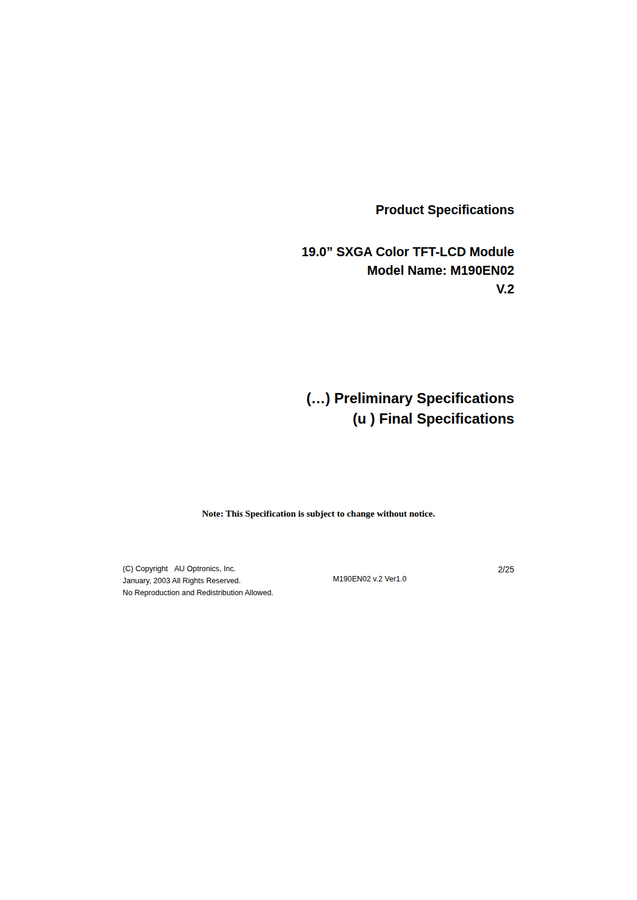Product Specifications
19.0” SXGA Color TFT-LCD Module
Model Name: M190EN02
V.2
(…) Preliminary Specifications
(u ) Final Specifications
Note: This Specification is subject to change without notice.
2/25
(C) Copyright AU Optronics, Inc.
January, 2003 All Rights Reserved.
No Reproduction and Redistribution Allowed.
M190EN02 v.2 Ver1.0